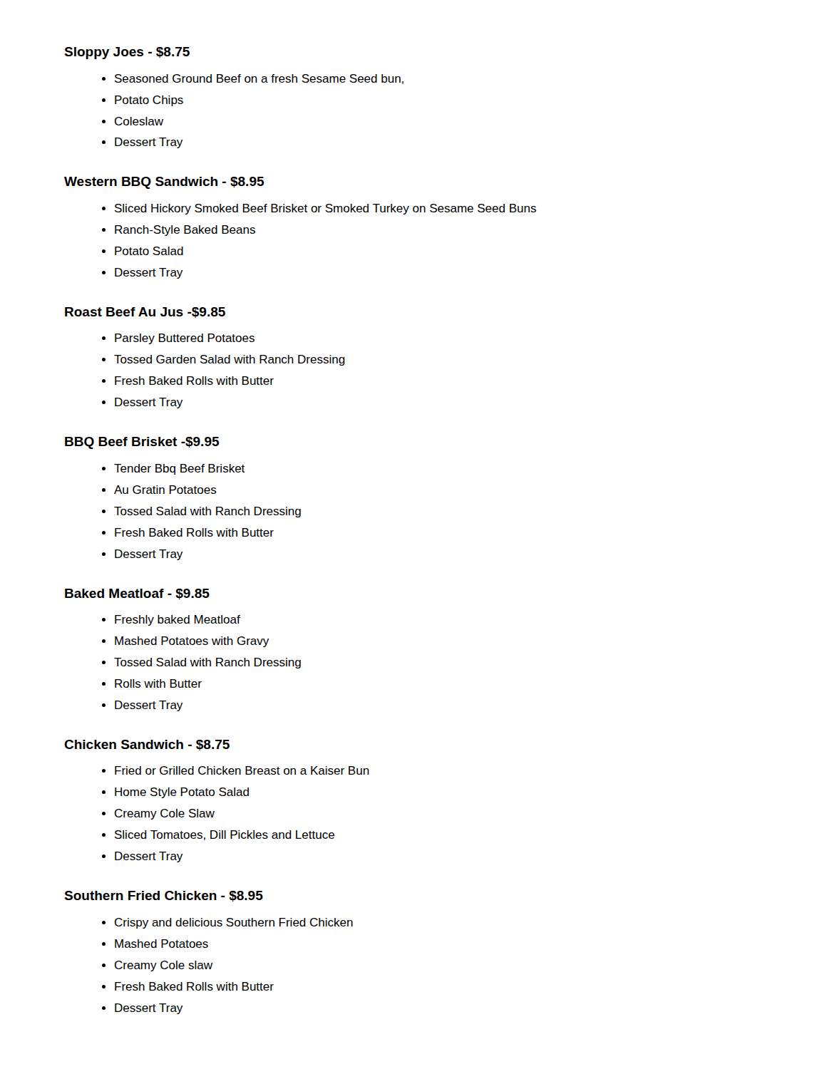Sloppy Joes - $8.75
Seasoned Ground Beef on a fresh Sesame Seed bun,
Potato Chips
Coleslaw
Dessert Tray
Western BBQ Sandwich - $8.95
Sliced Hickory Smoked Beef Brisket or Smoked Turkey on Sesame Seed Buns
Ranch-Style Baked Beans
Potato Salad
Dessert Tray
Roast Beef Au Jus -$9.85
Parsley Buttered Potatoes
Tossed Garden Salad with Ranch Dressing
Fresh Baked Rolls with Butter
Dessert Tray
BBQ Beef Brisket -$9.95
Tender Bbq Beef Brisket
Au Gratin Potatoes
Tossed Salad with Ranch Dressing
Fresh Baked Rolls with Butter
Dessert Tray
Baked Meatloaf - $9.85
Freshly baked Meatloaf
Mashed Potatoes with Gravy
Tossed Salad with Ranch Dressing
Rolls with Butter
Dessert Tray
Chicken Sandwich - $8.75
Fried or Grilled Chicken Breast on a Kaiser Bun
Home Style Potato Salad
Creamy Cole Slaw
Sliced Tomatoes, Dill Pickles and Lettuce
Dessert Tray
Southern Fried Chicken - $8.95
Crispy and delicious Southern Fried Chicken
Mashed Potatoes
Creamy Cole slaw
Fresh Baked Rolls with Butter
Dessert Tray